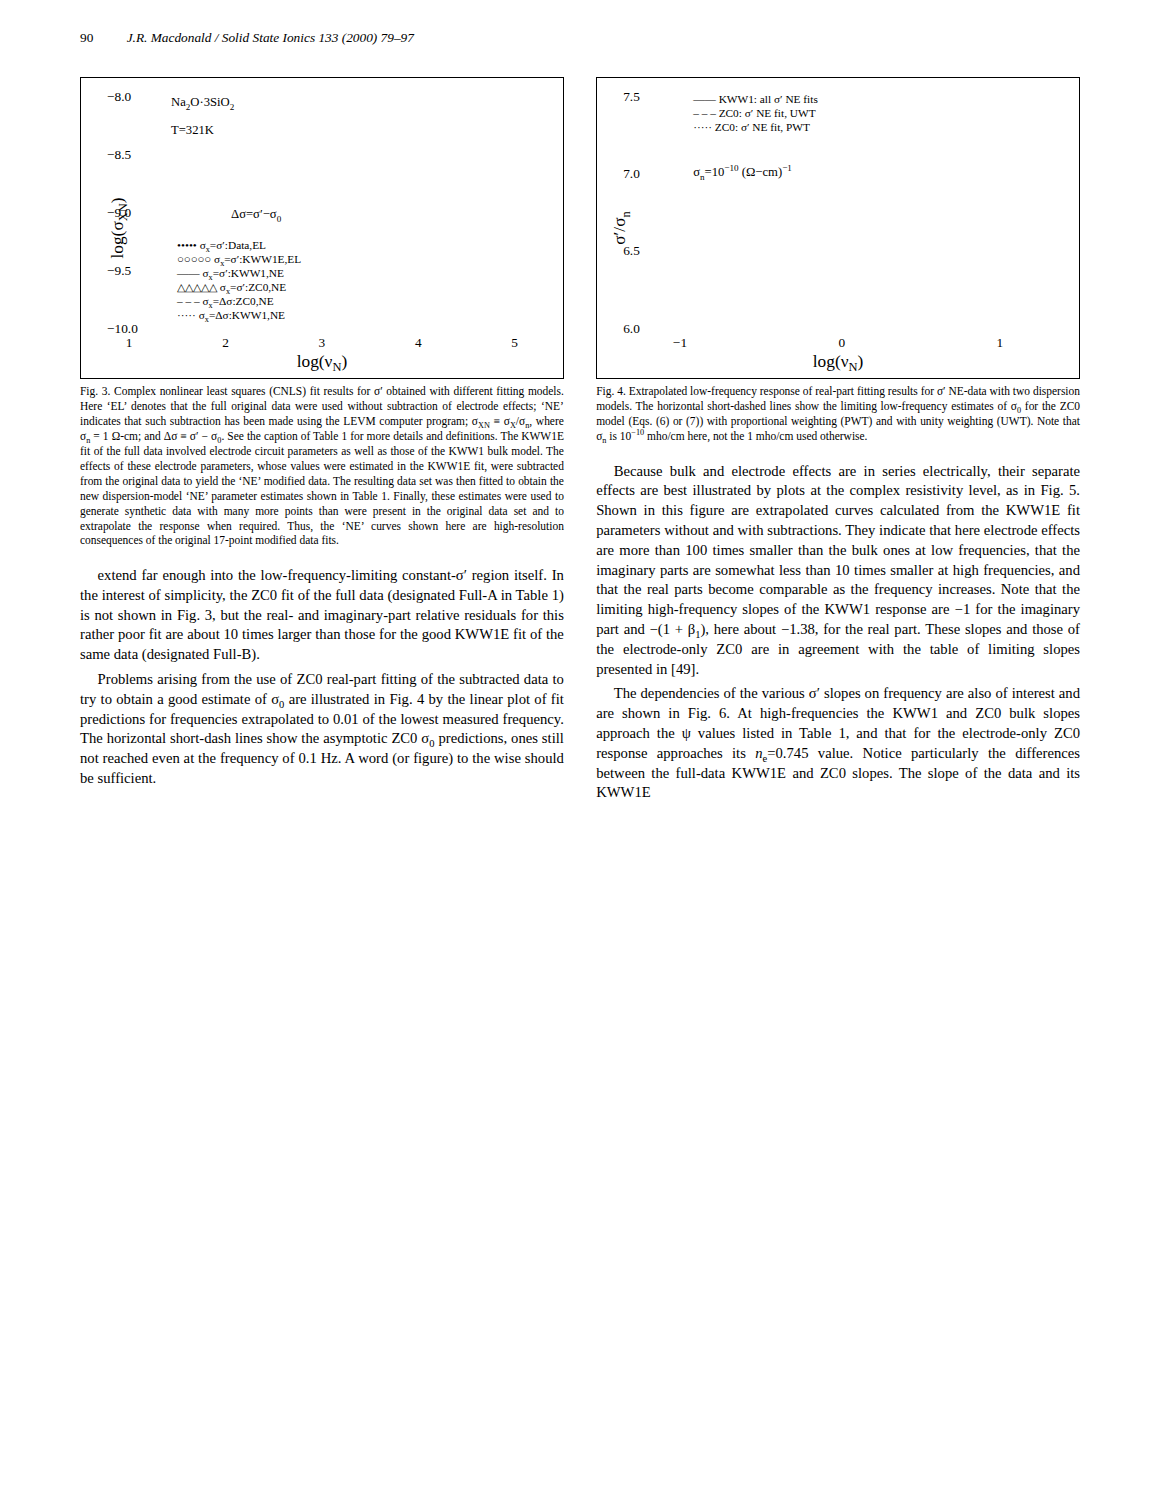90 J.R. Macdonald / Solid State Ionics 133 (2000) 79–97
log(σXN)
−8.0 −8.5 −9.0 −9.5 −10.0
Na2O·3SiO2
T=321K
Δσ=σ′−σ0
••••• σx=σ′:Data,EL
○○○○○ σx=σ′:KWW1E,EL
—— σx=σ′:KWW1,NE
△△△△△ σx=σ′:ZC0,NE
– – – σx=Δσ:ZC0,NE
····· σx=Δσ:KWW1,NE
12345
log(νN)
Fig. 3. Complex nonlinear least squares (CNLS) fit results for σ′ obtained with different fitting models. Here ‘EL’ denotes that the full original data were used without subtraction of electrode effects; ‘NE’ indicates that such subtraction has been made using the LEVM computer program; σXN ≡ σX/σn, where σn = 1 Ω-cm; and Δσ ≡ σ′ − σ0. See the caption of Table 1 for more details and definitions. The KWW1E fit of the full data involved electrode circuit parameters as well as those of the KWW1 bulk model. The effects of these electrode parameters, whose values were estimated in the KWW1E fit, were subtracted from the original data to yield the ‘NE’ modified data. The resulting data set was then fitted to obtain the new dispersion-model ‘NE’ parameter estimates shown in Table 1. Finally, these estimates were used to generate synthetic data with many more points than were present in the original data set and to extrapolate the response when required. Thus, the ‘NE’ curves shown here are high-resolution consequences of the original 17-point modified data fits.
extend far enough into the low-frequency-limiting constant-σ′ region itself. In the interest of simplicity, the ZC0 fit of the full data (designated Full-A in Table 1) is not shown in Fig. 3, but the real- and imaginary-part relative residuals for this rather poor fit are about 10 times larger than those for the good KWW1E fit of the same data (designated Full-B).
Problems arising from the use of ZC0 real-part fitting of the subtracted data to try to obtain a good estimate of σ0 are illustrated in Fig. 4 by the linear plot of fit predictions for frequencies extrapolated to 0.01 of the lowest measured frequency. The horizontal short-dash lines show the asymptotic ZC0 σ0 predictions, ones still not reached even at the frequency of 0.1 Hz. A word (or figure) to the wise should be sufficient.
σ′/σn
7.5 7.0 6.5 6.0
—— KWW1: all σ′ NE fits
– – – ZC0: σ′ NE fit, UWT
····· ZC0: σ′ NE fit, PWT
σn=10−10 (Ω−cm)−1
−101
log(νN)
Fig. 4. Extrapolated low-frequency response of real-part fitting results for σ′ NE-data with two dispersion models. The horizontal short-dashed lines show the limiting low-frequency estimates of σ0 for the ZC0 model (Eqs. (6) or (7)) with proportional weighting (PWT) and with unity weighting (UWT). Note that σn is 10−10 mho/cm here, not the 1 mho/cm used otherwise.
Because bulk and electrode effects are in series electrically, their separate effects are best illustrated by plots at the complex resistivity level, as in Fig. 5. Shown in this figure are extrapolated curves calculated from the KWW1E fit parameters without and with subtractions. They indicate that here electrode effects are more than 100 times smaller than the bulk ones at low frequencies, that the imaginary parts are somewhat less than 10 times smaller at high frequencies, and that the real parts become comparable as the frequency increases. Note that the limiting high-frequency slopes of the KWW1 response are −1 for the imaginary part and −(1 + β1), here about −1.38, for the real part. These slopes and those of the electrode-only ZC0 are in agreement with the table of limiting slopes presented in [49].
The dependencies of the various σ′ slopes on frequency are also of interest and are shown in Fig. 6. At high-frequencies the KWW1 and ZC0 bulk slopes approach the ψ values listed in Table 1, and that for the electrode-only ZC0 response approaches its ne=0.745 value. Notice particularly the differences between the full-data KWW1E and ZC0 slopes. The slope of the data and its KWW1E